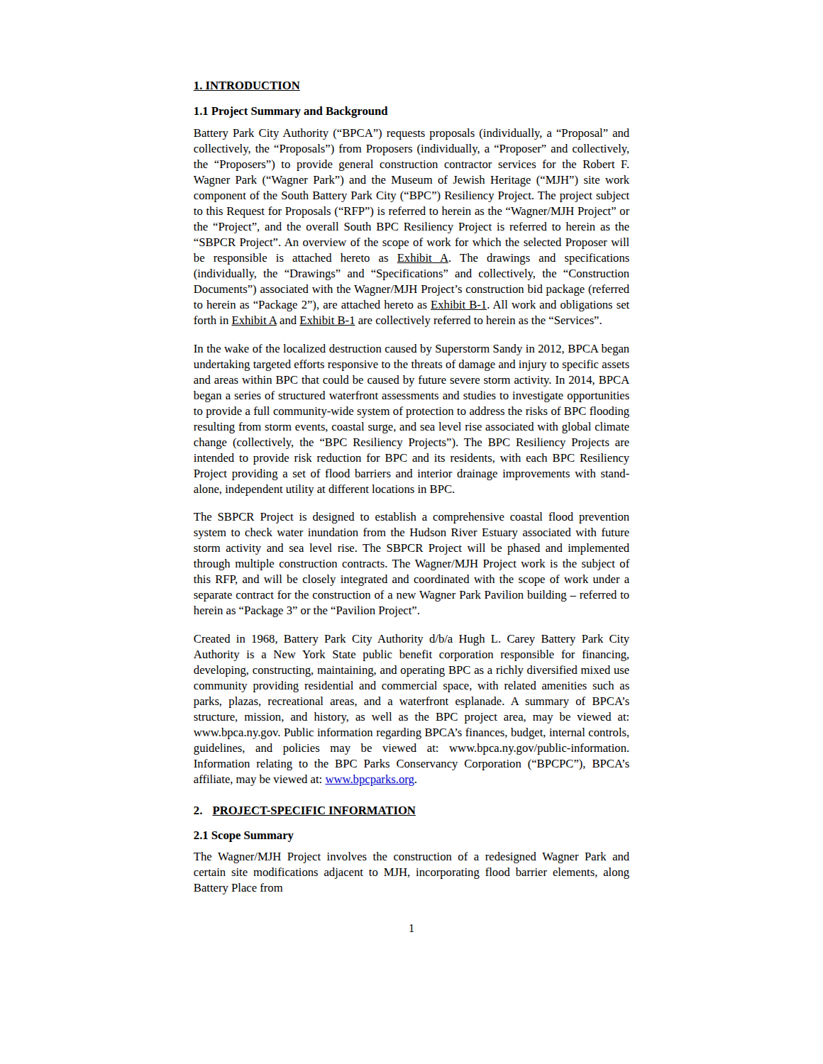1. INTRODUCTION
1.1 Project Summary and Background
Battery Park City Authority (“BPCA”) requests proposals (individually, a “Proposal” and collectively, the “Proposals”) from Proposers (individually, a “Proposer” and collectively, the “Proposers”) to provide general construction contractor services for the Robert F. Wagner Park (“Wagner Park”) and the Museum of Jewish Heritage (“MJH”) site work component of the South Battery Park City (“BPC”) Resiliency Project. The project subject to this Request for Proposals (“RFP”) is referred to herein as the “Wagner/MJH Project” or the “Project”, and the overall South BPC Resiliency Project is referred to herein as the “SBPCR Project”. An overview of the scope of work for which the selected Proposer will be responsible is attached hereto as Exhibit A. The drawings and specifications (individually, the “Drawings” and “Specifications” and collectively, the “Construction Documents”) associated with the Wagner/MJH Project’s construction bid package (referred to herein as “Package 2”), are attached hereto as Exhibit B-1. All work and obligations set forth in Exhibit A and Exhibit B-1 are collectively referred to herein as the “Services”.
In the wake of the localized destruction caused by Superstorm Sandy in 2012, BPCA began undertaking targeted efforts responsive to the threats of damage and injury to specific assets and areas within BPC that could be caused by future severe storm activity. In 2014, BPCA began a series of structured waterfront assessments and studies to investigate opportunities to provide a full community-wide system of protection to address the risks of BPC flooding resulting from storm events, coastal surge, and sea level rise associated with global climate change (collectively, the “BPC Resiliency Projects”). The BPC Resiliency Projects are intended to provide risk reduction for BPC and its residents, with each BPC Resiliency Project providing a set of flood barriers and interior drainage improvements with stand-alone, independent utility at different locations in BPC.
The SBPCR Project is designed to establish a comprehensive coastal flood prevention system to check water inundation from the Hudson River Estuary associated with future storm activity and sea level rise. The SBPCR Project will be phased and implemented through multiple construction contracts. The Wagner/MJH Project work is the subject of this RFP, and will be closely integrated and coordinated with the scope of work under a separate contract for the construction of a new Wagner Park Pavilion building – referred to herein as “Package 3” or the “Pavilion Project”.
Created in 1968, Battery Park City Authority d/b/a Hugh L. Carey Battery Park City Authority is a New York State public benefit corporation responsible for financing, developing, constructing, maintaining, and operating BPC as a richly diversified mixed use community providing residential and commercial space, with related amenities such as parks, plazas, recreational areas, and a waterfront esplanade. A summary of BPCA’s structure, mission, and history, as well as the BPC project area, may be viewed at: www.bpca.ny.gov. Public information regarding BPCA’s finances, budget, internal controls, guidelines, and policies may be viewed at: www.bpca.ny.gov/public-information. Information relating to the BPC Parks Conservancy Corporation (“BPCPC”), BPCA’s affiliate, may be viewed at: www.bpcparks.org.
2. PROJECT-SPECIFIC INFORMATION
2.1 Scope Summary
The Wagner/MJH Project involves the construction of a redesigned Wagner Park and certain site modifications adjacent to MJH, incorporating flood barrier elements, along Battery Place from
1